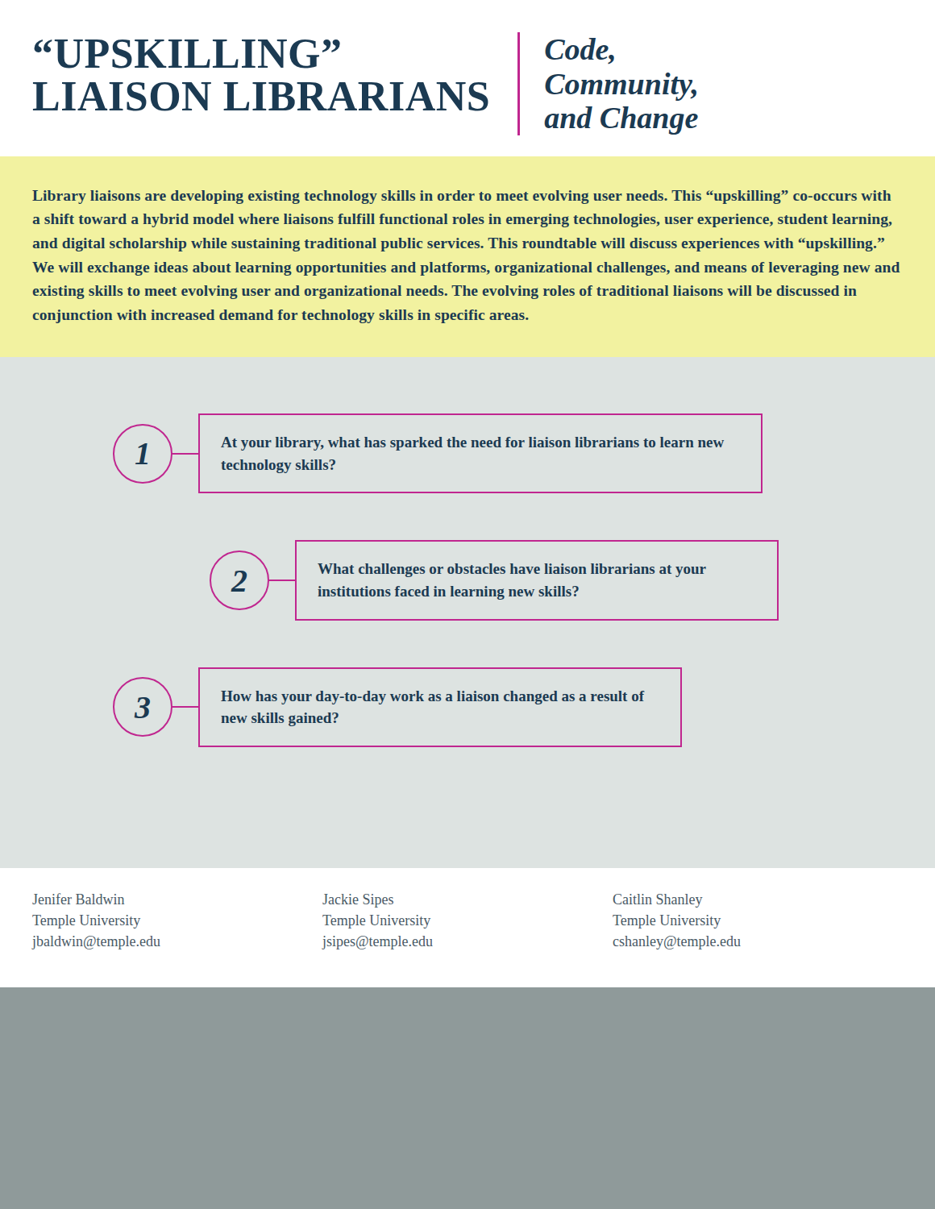“Upskilling” Liaison Librarians
Code,
Community,
and Change
Library liaisons are developing existing technology skills in order to meet evolving user needs. This “upskilling” co-occurs with a shift toward a hybrid model where liaisons fulfill functional roles in emerging technologies, user experience, student learning, and digital scholarship while sustaining traditional public services. This roundtable will discuss experiences with “upskilling.” We will exchange ideas about learning opportunities and platforms, organizational challenges, and means of leveraging new and existing skills to meet evolving user and organizational needs. The evolving roles of traditional liaisons will be discussed in conjunction with increased demand for technology skills in specific areas.
1
At your library, what has sparked the need for liaison librarians to learn new technology skills?
2
What challenges or obstacles have liaison librarians at your institutions faced in learning new skills?
3
How has your day-to-day work as a liaison changed as a result of new skills gained?
Jenifer Baldwin Temple University jbaldwin@temple.edu
Jackie Sipes Temple University jsipes@temple.edu
Caitlin Shanley Temple University cshanley@temple.edu